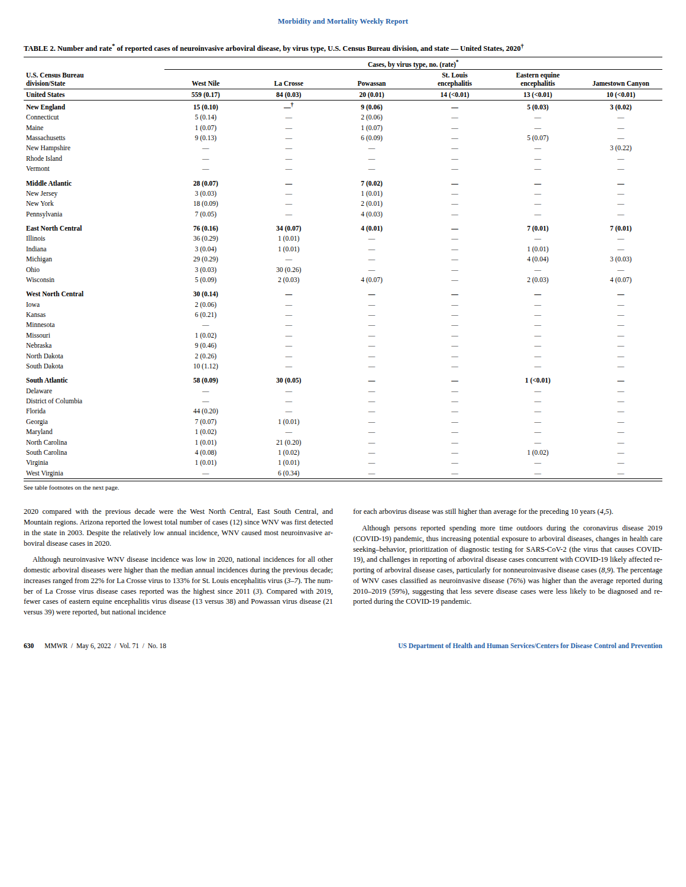Morbidity and Mortality Weekly Report
TABLE 2. Number and rate* of reported cases of neuroinvasive arboviral disease, by virus type, U.S. Census Bureau division, and state — United States, 2020†
| | Cases, by virus type, no. (rate) * |
| --- | --- |
| U.S. Census Bureau division/State | West Nile | La Crosse | Powassan | St. Louis encephalitis | Eastern equine encephalitis | Jamestown Canyon |
| United States | 559 (0.17) | 84 (0.03) | 20 (0.01) | 14 (<0.01) | 13 (<0.01) | 10 (<0.01) |
| New England | 15 (0.10) | — † | 9 (0.06) | — | 5 (0.03) | 3 (0.02) |
| Connecticut | 5 (0.14) | — | 2 (0.06) | — | — | — |
| Maine | 1 (0.07) | — | 1 (0.07) | — | — | — |
| Massachusetts | 9 (0.13) | — | 6 (0.09) | — | 5 (0.07) | — |
| New Hampshire | — | — | — | — | — | 3 (0.22) |
| Rhode Island | — | — | — | — | — | — |
| Vermont | — | — | — | — | — | — |
| Middle Atlantic | 28 (0.07) | — | 7 (0.02) | — | — | — |
| New Jersey | 3 (0.03) | — | 1 (0.01) | — | — | — |
| New York | 18 (0.09) | — | 2 (0.01) | — | — | — |
| Pennsylvania | 7 (0.05) | — | 4 (0.03) | — | — | — |
| East North Central | 76 (0.16) | 34 (0.07) | 4 (0.01) | — | 7 (0.01) | 7 (0.01) |
| Illinois | 36 (0.29) | 1 (0.01) | — | — | — | — |
| Indiana | 3 (0.04) | 1 (0.01) | — | — | 1 (0.01) | — |
| Michigan | 29 (0.29) | — | — | — | 4 (0.04) | 3 (0.03) |
| Ohio | 3 (0.03) | 30 (0.26) | — | — | — | — |
| Wisconsin | 5 (0.09) | 2 (0.03) | 4 (0.07) | — | 2 (0.03) | 4 (0.07) |
| West North Central | 30 (0.14) | — | — | — | — | — |
| Iowa | 2 (0.06) | — | — | — | — | — |
| Kansas | 6 (0.21) | — | — | — | — | — |
| Minnesota | — | — | — | — | — | — |
| Missouri | 1 (0.02) | — | — | — | — | — |
| Nebraska | 9 (0.46) | — | — | — | — | — |
| North Dakota | 2 (0.26) | — | — | — | — | — |
| South Dakota | 10 (1.12) | — | — | — | — | — |
| South Atlantic | 58 (0.09) | 30 (0.05) | — | — | 1 (<0.01) | — |
| Delaware | — | — | — | — | — | — |
| District of Columbia | — | — | — | — | — | — |
| Florida | 44 (0.20) | — | — | — | — | — |
| Georgia | 7 (0.07) | 1 (0.01) | — | — | — | — |
| Maryland | 1 (0.02) | — | — | — | — | — |
| North Carolina | 1 (0.01) | 21 (0.20) | — | — | — | — |
| South Carolina | 4 (0.08) | 1 (0.02) | — | — | 1 (0.02) | — |
| Virginia | 1 (0.01) | 1 (0.01) | — | — | — | — |
| West Virginia | — | 6 (0.34) | — | — | — | — |
See table footnotes on the next page.
2020 compared with the previous decade were the West North Central, East South Central, and Mountain regions. Arizona reported the lowest total number of cases (12) since WNV was first detected in the state in 2003. Despite the relatively low annual incidence, WNV caused most neuroinvasive arboviral disease cases in 2020.
Although neuroinvasive WNV disease incidence was low in 2020, national incidences for all other domestic arboviral diseases were higher than the median annual incidences during the previous decade; increases ranged from 22% for La Crosse virus to 133% for St. Louis encephalitis virus (3–7). The number of La Crosse virus disease cases reported was the highest since 2011 (3). Compared with 2019, fewer cases of eastern equine encephalitis virus disease (13 versus 38) and Powassan virus disease (21 versus 39) were reported, but national incidence
for each arbovirus disease was still higher than average for the preceding 10 years (4,5).
Although persons reported spending more time outdoors during the coronavirus disease 2019 (COVID-19) pandemic, thus increasing potential exposure to arboviral diseases, changes in health care seeking–behavior, prioritization of diagnostic testing for SARS-CoV-2 (the virus that causes COVID-19), and challenges in reporting of arboviral disease cases concurrent with COVID-19 likely affected reporting of arboviral disease cases, particularly for nonneuroinvasive disease cases (8,9). The percentage of WNV cases classified as neuroinvasive disease (76%) was higher than the average reported during 2010–2019 (59%), suggesting that less severe disease cases were less likely to be diagnosed and reported during the COVID-19 pandemic.
630
MMWR / May 6, 2022 / Vol. 71 / No. 18
US Department of Health and Human Services/Centers for Disease Control and Prevention